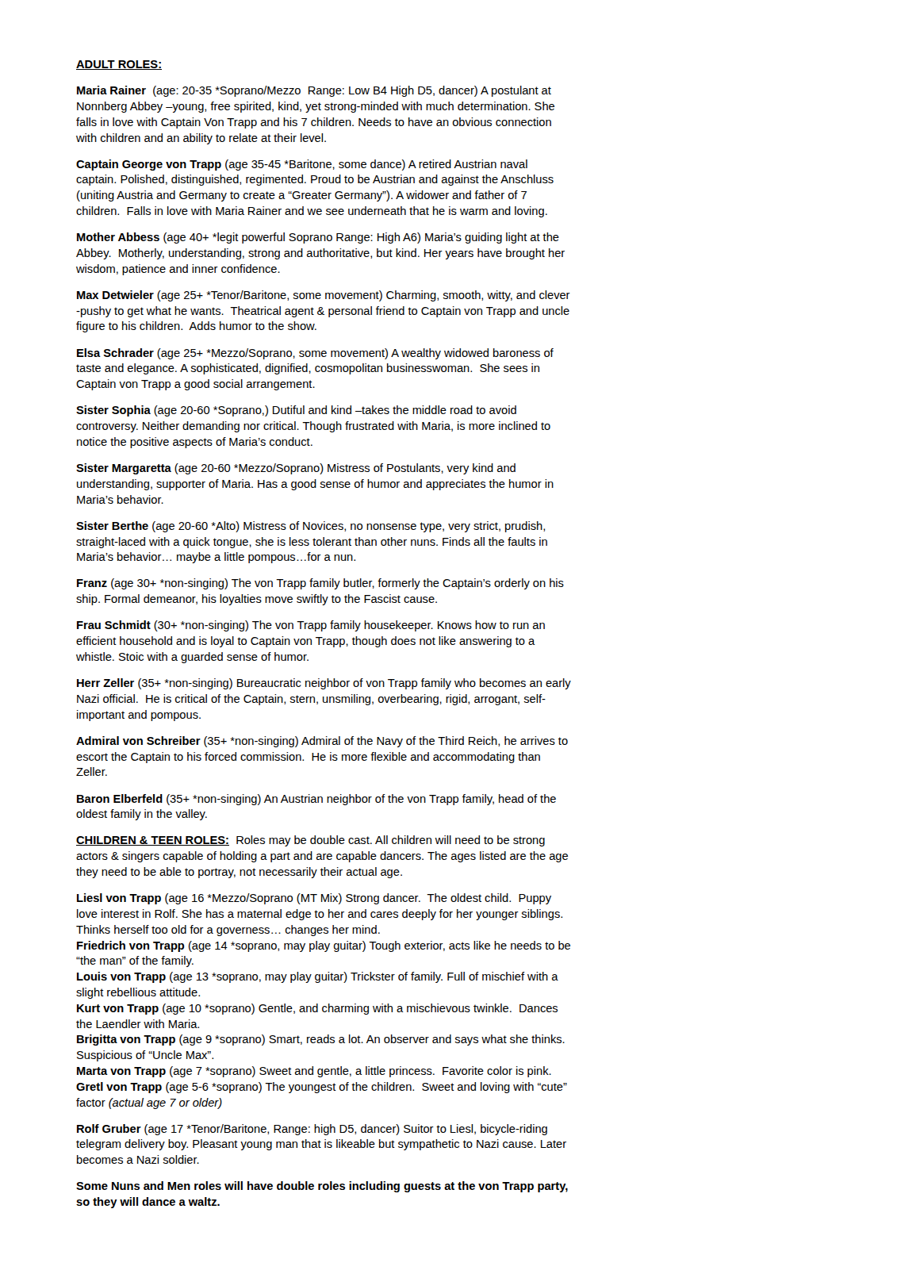ADULT ROLES:
Maria Rainer (age: 20-35 *Soprano/Mezzo Range: Low B4 High D5, dancer) A postulant at Nonnberg Abbey –young, free spirited, kind, yet strong-minded with much determination. She falls in love with Captain Von Trapp and his 7 children. Needs to have an obvious connection with children and an ability to relate at their level.
Captain George von Trapp (age 35-45 *Baritone, some dance) A retired Austrian naval captain. Polished, distinguished, regimented. Proud to be Austrian and against the Anschluss (uniting Austria and Germany to create a “Greater Germany”). A widower and father of 7 children. Falls in love with Maria Rainer and we see underneath that he is warm and loving.
Mother Abbess (age 40+ *legit powerful Soprano Range: High A6) Maria’s guiding light at the Abbey. Motherly, understanding, strong and authoritative, but kind. Her years have brought her wisdom, patience and inner confidence.
Max Detwieler (age 25+ *Tenor/Baritone, some movement) Charming, smooth, witty, and clever -pushy to get what he wants. Theatrical agent & personal friend to Captain von Trapp and uncle figure to his children. Adds humor to the show.
Elsa Schrader (age 25+ *Mezzo/Soprano, some movement) A wealthy widowed baroness of taste and elegance. A sophisticated, dignified, cosmopolitan businesswoman. She sees in Captain von Trapp a good social arrangement.
Sister Sophia (age 20-60 *Soprano,) Dutiful and kind –takes the middle road to avoid controversy. Neither demanding nor critical. Though frustrated with Maria, is more inclined to notice the positive aspects of Maria’s conduct.
Sister Margaretta (age 20-60 *Mezzo/Soprano) Mistress of Postulants, very kind and understanding, supporter of Maria. Has a good sense of humor and appreciates the humor in Maria’s behavior.
Sister Berthe (age 20-60 *Alto) Mistress of Novices, no nonsense type, very strict, prudish, straight-laced with a quick tongue, she is less tolerant than other nuns. Finds all the faults in Maria’s behavior… maybe a little pompous…for a nun.
Franz (age 30+ *non-singing) The von Trapp family butler, formerly the Captain’s orderly on his ship. Formal demeanor, his loyalties move swiftly to the Fascist cause.
Frau Schmidt (30+ *non-singing) The von Trapp family housekeeper. Knows how to run an efficient household and is loyal to Captain von Trapp, though does not like answering to a whistle. Stoic with a guarded sense of humor.
Herr Zeller (35+ *non-singing) Bureaucratic neighbor of von Trapp family who becomes an early Nazi official. He is critical of the Captain, stern, unsmiling, overbearing, rigid, arrogant, self-important and pompous.
Admiral von Schreiber (35+ *non-singing) Admiral of the Navy of the Third Reich, he arrives to escort the Captain to his forced commission. He is more flexible and accommodating than Zeller.
Baron Elberfeld (35+ *non-singing) An Austrian neighbor of the von Trapp family, head of the oldest family in the valley.
CHILDREN & TEEN ROLES: Roles may be double cast. All children will need to be strong actors & singers capable of holding a part and are capable dancers. The ages listed are the age they need to be able to portray, not necessarily their actual age.
Liesl von Trapp (age 16 *Mezzo/Soprano (MT Mix) Strong dancer. The oldest child. Puppy love interest in Rolf. She has a maternal edge to her and cares deeply for her younger siblings. Thinks herself too old for a governess… changes her mind.
Friedrich von Trapp (age 14 *soprano, may play guitar) Tough exterior, acts like he needs to be “the man” of the family.
Louis von Trapp (age 13 *soprano, may play guitar) Trickster of family. Full of mischief with a slight rebellious attitude.
Kurt von Trapp (age 10 *soprano) Gentle, and charming with a mischievous twinkle. Dances the Laendler with Maria.
Brigitta von Trapp (age 9 *soprano) Smart, reads a lot. An observer and says what she thinks. Suspicious of “Uncle Max”.
Marta von Trapp (age 7 *soprano) Sweet and gentle, a little princess. Favorite color is pink.
Gretl von Trapp (age 5-6 *soprano) The youngest of the children. Sweet and loving with “cute” factor (actual age 7 or older)
Rolf Gruber (age 17 *Tenor/Baritone, Range: high D5, dancer) Suitor to Liesl, bicycle-riding telegram delivery boy. Pleasant young man that is likeable but sympathetic to Nazi cause. Later becomes a Nazi soldier.
Some Nuns and Men roles will have double roles including guests at the von Trapp party, so they will dance a waltz.